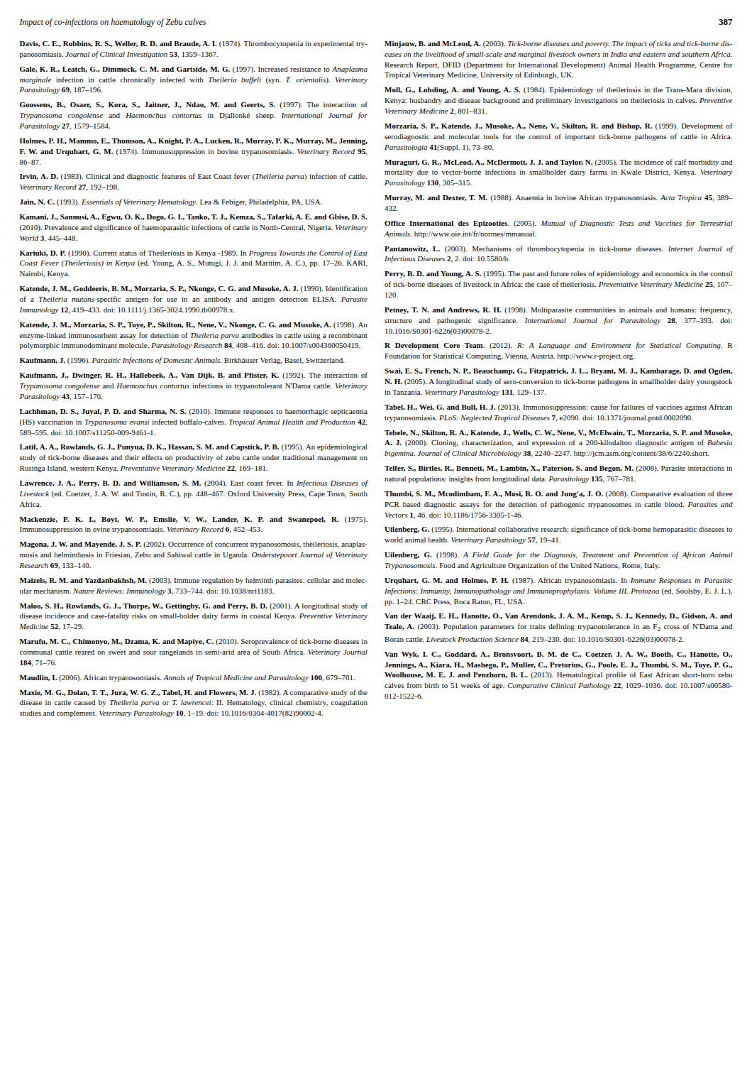Impact of co-infections on haematology of Zebu calves 387
Davis, C. E., Robbins, R. S., Weller, R. D. and Braude, A. I. (1974). Thrombocytopenia in experimental trypanosomiasis. Journal of Clinical Investigation 53, 1359–1367.
Gale, K. R., Leatch, G., Dimmock, C. M. and Gartside, M. G. (1997). Increased resistance to Anaplasma marginale infection in cattle chronically infected with Theileria buffeli (syn. T. orientalis). Veterinary Parasitology 69, 187–196.
Goossens, B., Osaer, S., Kora, S., Jaitner, J., Ndao, M. and Geerts, S. (1997). The interaction of Trypanosoma congolense and Haemonchus contortus in Djallonké sheep. International Journal for Parasitology 27, 1579–1584.
Holmes, P. H., Mammo, E., Thomson, A., Knight, P. A., Lucken, R., Murray, P. K., Murray, M., Jenning, F. W. and Urquhart, G. M. (1974). Immunosuppression in bovine trypanosomiasis. Veterinary Record 95, 86–87.
Irvin, A. D. (1983). Clinical and diagnostic features of East Coast fever (Theileria parva) infection of cattle. Veterinary Record 27, 192–198.
Jain, N. C. (1993). Essentials of Veterinary Hematology. Lea & Febiger, Philadelphia, PA, USA.
Kamani, J., Sannusi, A., Egwu, O. K., Dogo, G. I., Tanko, T. J., Kemza, S., Tafarki, A. E. and Gbise, D. S. (2010). Prevalence and significance of haemoparasitic infections of cattle in North-Central, Nigeria. Veterinary World 3, 445–448.
Kariuki, D. P. (1990). Current status of Theileriosis in Kenya -1989. In Progress Towards the Control of East Coast Fever (Theileriosis) in Kenya (ed. Young, A. S., Mutugi, J. J. and Maritim, A. C.), pp. 17–26. KARI, Nairobi, Kenya.
Katende, J. M., Goddeeris, B. M., Morzaria, S. P., Nkonge, C. G. and Musoke, A. J. (1990). Identification of a Theileria mutans-specific antigen for use in an antibody and antigen detection ELISA. Parasite Immunology 12, 419–433. doi: 10.1111/j.1365-3024.1990.tb00978.x.
Katende, J. M., Morzaria, S. P., Toye, P., Skilton, R., Nene, V., Nkonge, C. G. and Musoke, A. (1998). An enzyme-linked immunosorbent assay for detection of Theileria parva antibodies in cattle using a recombinant polymorphic immunodominant molecule. Parasitology Research 84, 408–416. doi: 10.1007/s004360050419.
Kaufmann, J. (1996). Parasitic Infections of Domestic Animals. Birkhäuser Verlag, Basel, Switzerland.
Kaufmann, J., Dwinger, R. H., Hallebeek, A., Van Dijk, B. and Pfister, K. (1992). The interaction of Trypanosoma congolense and Haemonchus contortus infections in trypanotolerant N'Dama cattle. Veterinary Parasitology 43, 157–170.
Lachhman, D. S., Juyal, P. D. and Sharma, N. S. (2010). Immune responses to haemorrhagic septicaemia (HS) vaccination in Trypanosoma evansi infected buffalo-calves. Tropical Animal Health and Production 42, 589–595. doi: 10.1007/s11250-009-9461-1.
Latif, A. A., Rowlands, G. J., Punyua, D. K., Hassan, S. M. and Capstick, P. B. (1995). An epidemiological study of tick-borne diseases and their effects on productivity of zebu cattle under traditional management on Rusinga Island, western Kenya. Preventative Veterinary Medicine 22, 169–181.
Lawrence, J. A., Perry, B. D. and Williamson, S. M. (2004). East coast fever. In Infectious Diseases of Livestock (ed. Coetzer, J. A. W. and Tustin, R. C.), pp. 448–467. Oxford University Press, Cape Town, South Africa.
Mackenzie, P. K. I., Boyt, W. P., Emslie, V. W., Lander, K. P. and Swanepoel, R. (1975). Immunosuppression in ovine trypanosomiasis. Veterinary Record 6, 452–453.
Magona, J. W. and Mayende, J. S. P. (2002). Occurrence of concurrent trypanosomosis, theileriosis, anaplasmosis and helminthosis in Friesian, Zebu and Sahiwal cattle in Uganda. Onderstepoort Journal of Veterinary Research 69, 133–140.
Maizels, R. M. and Yazdanbakhsh, M. (2003). Immune regulation by helminth parasites: cellular and molecular mechanism. Nature Reviews: Immunology 3, 733–744. doi: 10.1038/nri1183.
Maloo, S. H., Rowlands, G. J., Thorpe, W., Gettingby, G. and Perry, B. D. (2001). A longitudinal study of disease incidence and case-fatality risks on small-holder dairy farms in coastal Kenya. Preventive Veterinary Medicine 52, 17–29.
Marufu, M. C., Chimonyo, M., Dzama, K. and Mapiye, C. (2010). Seroprevalence of tick-borne diseases in communal cattle reared on sweet and sour rangelands in semi-arid area of South Africa. Veterinary Journal 184, 71–76.
Maudlin, I. (2006). African trypanosomiasis. Annals of Tropical Medicine and Parasitology 100, 679–701.
Maxie, M. G., Dolan, T. T., Jura, W. G. Z., Tabel, H. and Flowers, M. J. (1982). A comparative study of the disease in cattle caused by Theileria parva or T. lawrencei: II. Hematology, clinical chemistry, coagulation studies and complement. Veterinary Parasitology 10, 1–19. doi: 10.1016/0304-4017(82)90002-4.
Minjauw, B. and McLeod, A. (2003). Tick-borne diseases and poverty. The impact of ticks and tick-borne diseases on the livelihood of small-scale and marginal livestock owners in India and eastern and southern Africa. Research Report, DFID (Department for International Development) Animal Health Programme, Centre for Tropical Veterinary Medicine, University of Edinburgh, UK.
Moll, G., Lohding, A. and Young, A. S. (1984). Epidemiology of theileriosis in the Trans-Mara division, Kenya: husbandry and disease background and preliminary investigations on theileriosis in calves. Preventive Veterinary Medicine 2, 801–831.
Morzaria, S. P., Katende, J., Musoke, A., Nene, V., Skilton, R. and Bishop, R. (1999). Development of serodiagnostic and molecular tools for the control of important tick-borne pathogens of cattle in Africa. Parasitologia 41(Suppl. 1), 73–80.
Muraguri, G. R., McLeod, A., McDermott, J. J. and Taylor, N. (2005). The incidence of calf morbidity and mortality due to vector-borne infections in smallholder dairy farms in Kwale District, Kenya. Veterinary Parasitology 130, 305–315.
Murray, M. and Dexter, T. M. (1988). Anaemia in bovine African trypanosomiasis. Acta Tropica 45, 389–432.
Office International des Epizooties. (2005). Manual of Diagnostic Tests and Vaccines for Terrestrial Animals. http://www.oie.int/fr/normes/mmanual.
Pantanowitz, L. (2003). Mechanisms of thrombocytopenia in tick-borne diseases. Internet Journal of Infectious Diseases 2, 2. doi: 10.5580/b.
Perry, B. D. and Young, A. S. (1995). The past and future roles of epidemiology and economics in the control of tick-borne diseases of livestock in Africa: the case of theileriosis. Preventative Veterinary Medicine 25, 107–120.
Petney, T. N. and Andrews, R. H. (1998). Multiparasite communities in animals and humans: frequency, structure and pathogenic significance. International Journal for Parasitology 28, 377–393. doi: 10.1016/S0301-6226(03)00078-2.
R Development Core Team. (2012). R: A Language and Environment for Statistical Computing. R Foundation for Statistical Computing, Vienna, Austria. http://www.r-project.org.
Swai, E. S., French, N. P., Beauchamp, G., Fitzpatrick, J. L., Bryant, M. J., Kambarage, D. and Ogden, N. H. (2005). A longitudinal study of sero-conversion to tick-borne pathogens in smallholder dairy youngstock in Tanzania. Veterinary Parasitology 131, 129–137.
Tabel, H., Wei, G. and Bull, H. J. (2013). Immunosuppression: cause for failures of vaccines against African trypanosomiasis. PLoS: Neglected Tropical Diseases 7, e2090. doi: 10.1371/journal.pntd.0002090.
Tebele, N., Skilton, R. A., Katende, J., Wells, C. W., Nene, V., McElwain, T., Morzaria, S. P. and Musoke, A. J. (2000). Cloning, characterization, and expression of a 200-kilodalton diagnostic antigen of Babesia bigemina. Journal of Clinical Microbiology 38, 2240–2247. http://jcm.asm.org/content/38/6/2240.short.
Telfer, S., Birtles, R., Bennett, M., Lambin, X., Paterson, S. and Begon, M. (2008). Parasite interactions in natural populations: insights from longitudinal data. Parasitology 135, 767–781.
Thumbi, S. M., Mcodimbam, F. A., Mosi, R. O. and Jung'a, J. O. (2008). Comparative evaluation of three PCR based diagnostic assays for the detection of pathogenic trypanosomes in cattle blood. Parasites and Vectors 1, 46. doi: 10.1186/1756-3305-1-46.
Uilenberg, G. (1995). International collaborative research: significance of tick-borne hemoparasitic diseases to world animal health. Veterinary Parasitology 57, 19–41.
Uilenberg, G. (1998). A Field Guide for the Diagnosis, Treatment and Prevention of African Animal Trypanosomosis. Food and Agriculture Organization of the United Nations, Rome, Italy.
Urquhart, G. M. and Holmes, P. H. (1987). African trypanosomiasis. In Immune Responses in Parasitic Infections: Immunity, Immunopathology and Immunoprophylaxis. Volume III. Protozoa (ed. Soulsby, E. J. L.), pp. 1–24. CRC Press, Boca Raton, FL, USA.
Van der Waaij, E. H., Hanotte, O., Van Arendonk, J. A. M., Kemp, S. J., Kennedy, D., Gidson, A. and Teale, A. (2003). Population parameters for traits defining trypanotolerance in an F2 cross of N'Dama and Boran cattle. Livestock Production Science 84, 219–230. doi: 10.1016/S0301-6226(03)00078-2.
Van Wyk, I. C., Goddard, A., Bronsvoort, B. M. de C., Coetzer, J. A. W., Booth, C., Hanotte, O., Jennings, A., Kiara, H., Mashego, P., Muller, C., Pretorius, G., Poole, E. J., Thumbi, S. M., Toye, P. G., Woolhouse, M. E. J. and Penzhorn, B. L. (2013). Hematological profile of East African short-horn zebu calves from birth to 51 weeks of age. Comparative Clinical Pathology 22, 1029–1036. doi: 10.1007/s00580-012-1522-6.